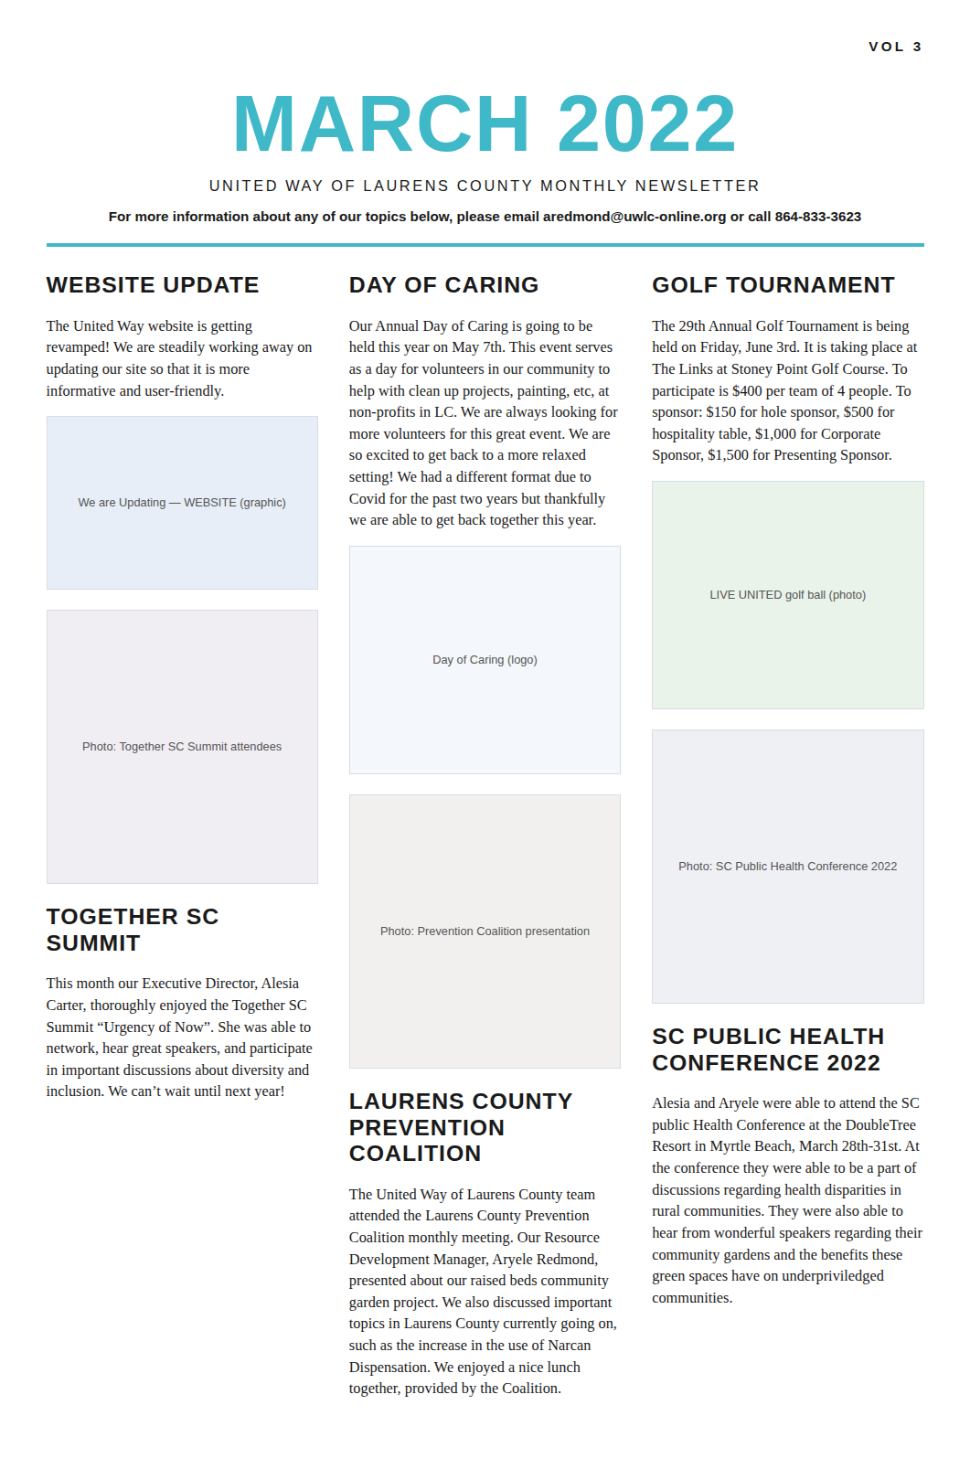VOL 3
MARCH 2022
UNITED WAY OF LAURENS COUNTY MONTHLY NEWSLETTER
For more information about any of our topics below, please email aredmond@uwlc-online.org or call 864-833-3623
WEBSITE UPDATE
The United Way website is getting revamped! We are steadily working away on updating our site so that it is more informative and user-friendly.
We are Updating — WEBSITE (graphic)
Photo: Together SC Summit attendees
TOGETHER SC SUMMIT
This month our Executive Director, Alesia Carter, thoroughly enjoyed the Together SC Summit “Urgency of Now”. She was able to network, hear great speakers, and participate in important discussions about diversity and inclusion. We can’t wait until next year!
DAY OF CARING
Our Annual Day of Caring is going to be held this year on May 7th. This event serves as a day for volunteers in our community to help with clean up projects, painting, etc, at non-profits in LC. We are always looking for more volunteers for this great event. We are so excited to get back to a more relaxed setting! We had a different format due to Covid for the past two years but thankfully we are able to get back together this year.
Day of Caring (logo)
Photo: Prevention Coalition presentation
LAURENS COUNTY PREVENTION COALITION
The United Way of Laurens County team attended the Laurens County Prevention Coalition monthly meeting. Our Resource Development Manager, Aryele Redmond, presented about our raised beds community garden project. We also discussed important topics in Laurens County currently going on, such as the increase in the use of Narcan Dispensation. We enjoyed a nice lunch together, provided by the Coalition.
GOLF TOURNAMENT
The 29th Annual Golf Tournament is being held on Friday, June 3rd. It is taking place at The Links at Stoney Point Golf Course. To participate is $400 per team of 4 people. To sponsor: $150 for hole sponsor, $500 for hospitality table, $1,000 for Corporate Sponsor, $1,500 for Presenting Sponsor.
LIVE UNITED golf ball (photo)
Photo: SC Public Health Conference 2022
SC PUBLIC HEALTH CONFERENCE 2022
Alesia and Aryele were able to attend the SC public Health Conference at the DoubleTree Resort in Myrtle Beach, March 28th-31st. At the conference they were able to be a part of discussions regarding health disparities in rural communities. They were also able to hear from wonderful speakers regarding their community gardens and the benefits these green spaces have on underpriviledged communities.